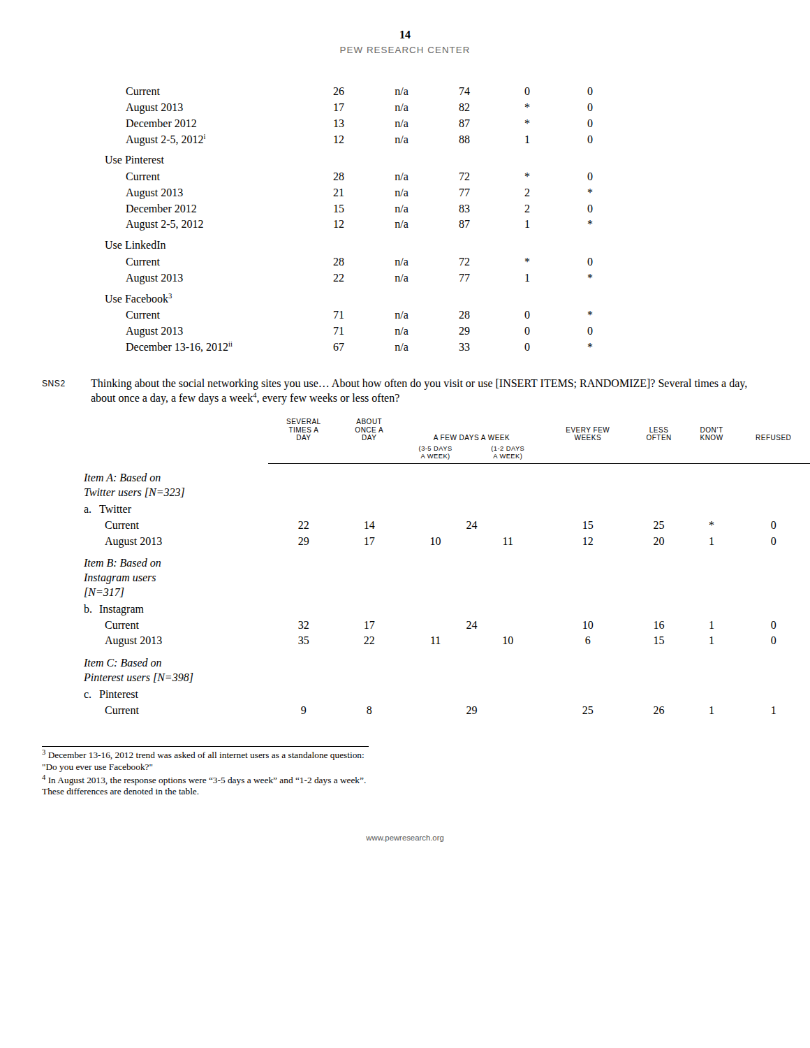14
PEW RESEARCH CENTER
| Current | 26 | n/a | 74 | 0 | 0 |
| August 2013 | 17 | n/a | 82 | * | 0 |
| December 2012 | 13 | n/a | 87 | * | 0 |
| August 2-5, 2012 i | 12 | n/a | 88 | 1 | 0 |
| Use Pinterest |
| Current | 28 | n/a | 72 | * | 0 |
| August 2013 | 21 | n/a | 77 | 2 | * |
| December 2012 | 15 | n/a | 83 | 2 | 0 |
| August 2-5, 2012 | 12 | n/a | 87 | 1 | * |
| Use LinkedIn |
| Current | 28 | n/a | 72 | * | 0 |
| August 2013 | 22 | n/a | 77 | 1 | * |
| Use Facebook 3 |
| Current | 71 | n/a | 28 | 0 | * |
| August 2013 | 71 | n/a | 29 | 0 | 0 |
| December 13-16, 2012 ii | 67 | n/a | 33 | 0 | * |
SNS2
Thinking about the social networking sites you use… About how often do you visit or use [INSERT ITEMS; RANDOMIZE]? Several times a day, about once a day, a few days a week4, every few weeks or less often?
| | SEVERAL TIMES A DAY | ABOUT ONCE A DAY | A FEW DAYS A WEEK | EVERY FEW WEEKS | LESS OFTEN | DON’T KNOW | REFUSED |
| --- | --- | --- | --- | --- | --- | --- | --- |
| | | | (3-5 DAYS A WEEK) | (1-2 DAYS A WEEK) | | | | |
| Item A: Based on Twitter users [N=323] |
| a. Twitter |
| Current | 22 | 14 | 24 | 15 | 25 | * | 0 |
| August 2013 | 29 | 17 | 10 | 11 | 12 | 20 | 1 | 0 |
| Item B: Based on Instagram users [N=317] |
| b. Instagram |
| Current | 32 | 17 | 24 | 10 | 16 | 1 | 0 |
| August 2013 | 35 | 22 | 11 | 10 | 6 | 15 | 1 | 0 |
| Item C: Based on Pinterest users [N=398] |
| c. Pinterest |
| Current | 9 | 8 | 29 | 25 | 26 | 1 | 1 |
3 December 13-16, 2012 trend was asked of all internet users as a standalone question: "Do you ever use Facebook?"
4 In August 2013, the response options were “3-5 days a week” and “1-2 days a week”. These differences are denoted in the table.
www.pewresearch.org